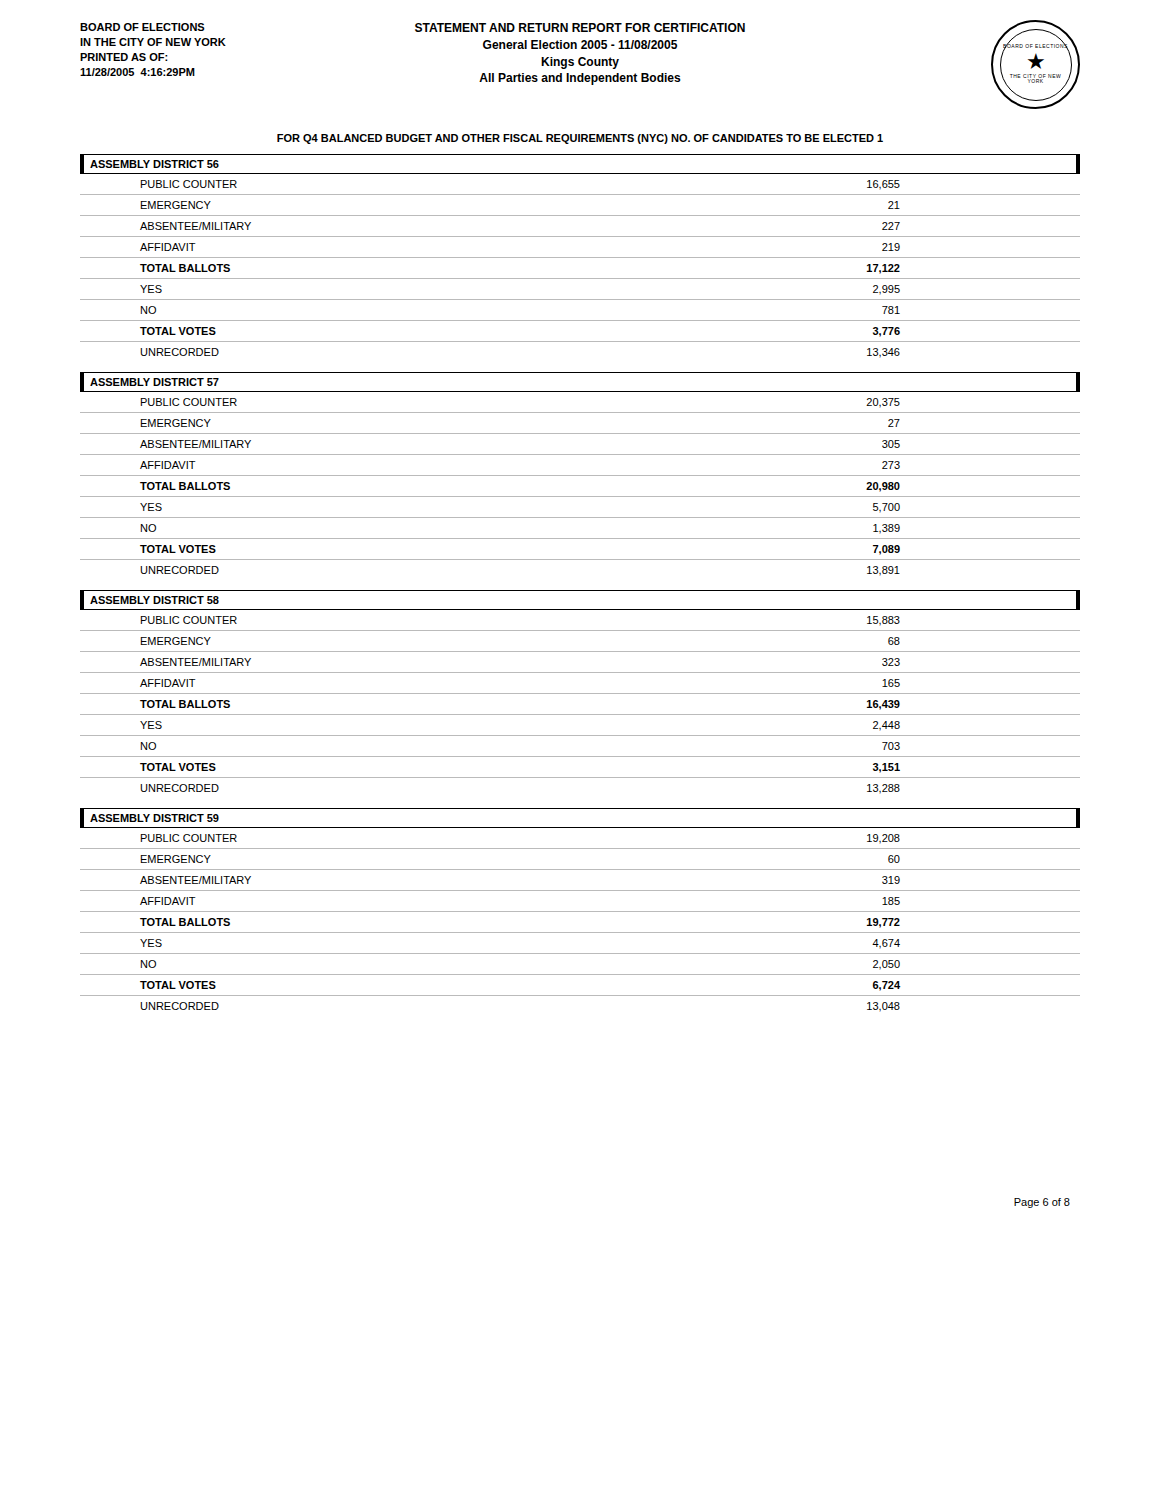BOARD OF ELECTIONS
IN THE CITY OF NEW YORK
PRINTED AS OF:
11/28/2005 4:16:29PM
STATEMENT AND RETURN REPORT FOR CERTIFICATION
General Election 2005 - 11/08/2005
Kings County
All Parties and Independent Bodies
BOARD OF ELECTIONS
★
THE CITY OF NEW YORK
FOR Q4 BALANCED BUDGET AND OTHER FISCAL REQUIREMENTS (NYC) NO. OF CANDIDATES TO BE ELECTED 1
ASSEMBLY DISTRICT 56
| PUBLIC COUNTER | 16,655 |
| EMERGENCY | 21 |
| ABSENTEE/MILITARY | 227 |
| AFFIDAVIT | 219 |
| TOTAL BALLOTS | 17,122 |
| YES | 2,995 |
| NO | 781 |
| TOTAL VOTES | 3,776 |
| UNRECORDED | 13,346 |
ASSEMBLY DISTRICT 57
| PUBLIC COUNTER | 20,375 |
| EMERGENCY | 27 |
| ABSENTEE/MILITARY | 305 |
| AFFIDAVIT | 273 |
| TOTAL BALLOTS | 20,980 |
| YES | 5,700 |
| NO | 1,389 |
| TOTAL VOTES | 7,089 |
| UNRECORDED | 13,891 |
ASSEMBLY DISTRICT 58
| PUBLIC COUNTER | 15,883 |
| EMERGENCY | 68 |
| ABSENTEE/MILITARY | 323 |
| AFFIDAVIT | 165 |
| TOTAL BALLOTS | 16,439 |
| YES | 2,448 |
| NO | 703 |
| TOTAL VOTES | 3,151 |
| UNRECORDED | 13,288 |
ASSEMBLY DISTRICT 59
| PUBLIC COUNTER | 19,208 |
| EMERGENCY | 60 |
| ABSENTEE/MILITARY | 319 |
| AFFIDAVIT | 185 |
| TOTAL BALLOTS | 19,772 |
| YES | 4,674 |
| NO | 2,050 |
| TOTAL VOTES | 6,724 |
| UNRECORDED | 13,048 |
Page 6 of 8